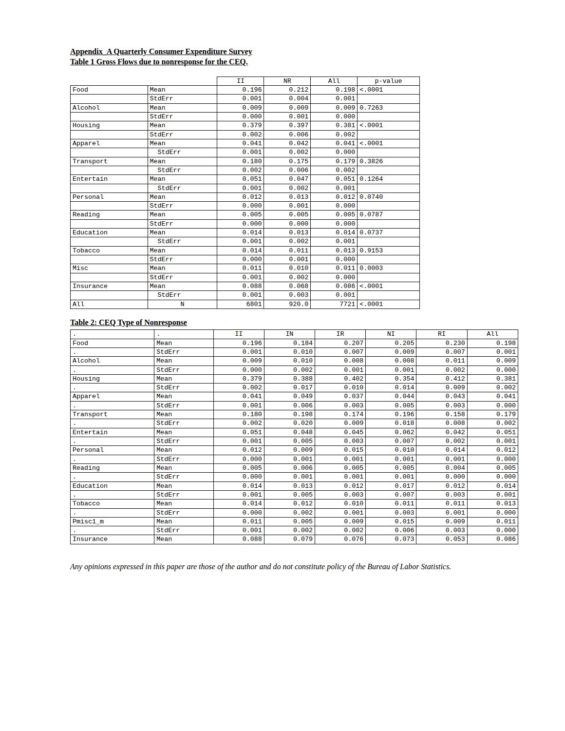Appendix_A Quarterly Consumer Expenditure Survey
Table 1 Gross Flows due to nonresponse for the CEQ.
| | | II | NR | All | p-value |
| Food | Mean | 0.196 | 0.212 | 0.198 | <.0001 |
| | StdErr | 0.001 | 0.004 | 0.001 | |
| Alcohol | Mean | 0.009 | 0.009 | 0.009 | 0.7263 |
| | StdErr | 0.000 | 0.001 | 0.000 | |
| Housing | Mean | 0.379 | 0.397 | 0.381 | <.0001 |
| | StdErr | 0.002 | 0.006 | 0.002 | |
| Apparel | Mean | 0.041 | 0.042 | 0.041 | <.0001 |
| | StdErr | 0.001 | 0.002 | 0.000 | |
| Transport | Mean | 0.180 | 0.175 | 0.179 | 0.3826 |
| | StdErr | 0.002 | 0.006 | 0.002 | |
| Entertain | Mean | 0.051 | 0.047 | 0.051 | 0.1264 |
| | StdErr | 0.001 | 0.002 | 0.001 | |
| Personal | Mean | 0.012 | 0.013 | 0.012 | 0.0740 |
| | StdErr | 0.000 | 0.001 | 0.000 | |
| Reading | Mean | 0.005 | 0.005 | 0.005 | 0.0787 |
| | StdErr | 0.000 | 0.000 | 0.000 | |
| Education | Mean | 0.014 | 0.013 | 0.014 | 0.0737 |
| | StdErr | 0.001 | 0.002 | 0.001 | |
| Tobacco | Mean | 0.014 | 0.011 | 0.013 | 0.9153 |
| | StdErr | 0.000 | 0.001 | 0.000 | |
| Misc | Mean | 0.011 | 0.010 | 0.011 | 0.0003 |
| | StdErr | 0.001 | 0.002 | 0.000 | |
| Insurance | Mean | 0.088 | 0.068 | 0.086 | <.0001 |
| | StdErr | 0.001 | 0.003 | 0.001 | |
| All | N | 6801 | 920.0 | 7721 | <.0001 |
Table 2: CEQ Type of Nonresponse
| . | . | II | IN | IR | NI | RI | All |
| Food | Mean | 0.196 | 0.184 | 0.207 | 0.205 | 0.230 | 0.198 |
| . | StdErr | 0.001 | 0.010 | 0.007 | 0.009 | 0.007 | 0.001 |
| Alcohol | Mean | 0.009 | 0.010 | 0.008 | 0.008 | 0.011 | 0.009 |
| . | StdErr | 0.000 | 0.002 | 0.001 | 0.001 | 0.002 | 0.000 |
| Housing | Mean | 0.379 | 0.388 | 0.402 | 0.354 | 0.412 | 0.381 |
| . | StdErr | 0.002 | 0.017 | 0.010 | 0.014 | 0.009 | 0.002 |
| Apparel | Mean | 0.041 | 0.049 | 0.037 | 0.044 | 0.043 | 0.041 |
| . | StdErr | 0.001 | 0.006 | 0.003 | 0.005 | 0.003 | 0.000 |
| Transport | Mean | 0.180 | 0.198 | 0.174 | 0.196 | 0.158 | 0.179 |
| . | StdErr | 0.002 | 0.020 | 0.009 | 0.018 | 0.008 | 0.002 |
| Entertain | Mean | 0.051 | 0.048 | 0.045 | 0.062 | 0.042 | 0.051 |
| . | StdErr | 0.001 | 0.005 | 0.003 | 0.007 | 0.002 | 0.001 |
| Personal | Mean | 0.012 | 0.009 | 0.015 | 0.010 | 0.014 | 0.012 |
| . | StdErr | 0.000 | 0.001 | 0.001 | 0.001 | 0.001 | 0.000 |
| Reading | Mean | 0.005 | 0.006 | 0.005 | 0.005 | 0.004 | 0.005 |
| . | StdErr | 0.000 | 0.001 | 0.001 | 0.001 | 0.000 | 0.000 |
| Education | Mean | 0.014 | 0.013 | 0.012 | 0.017 | 0.012 | 0.014 |
| . | StdErr | 0.001 | 0.005 | 0.003 | 0.007 | 0.003 | 0.001 |
| Tobacco | Mean | 0.014 | 0.012 | 0.010 | 0.011 | 0.011 | 0.013 |
| . | StdErr | 0.000 | 0.002 | 0.001 | 0.003 | 0.001 | 0.000 |
| Pmisc1_m | Mean | 0.011 | 0.005 | 0.009 | 0.015 | 0.009 | 0.011 |
| . | StdErr | 0.001 | 0.002 | 0.002 | 0.006 | 0.003 | 0.000 |
| Insurance | Mean | 0.088 | 0.079 | 0.076 | 0.073 | 0.053 | 0.086 |
Any opinions expressed in this paper are those of the author and do not constitute policy of the Bureau of Labor Statistics.